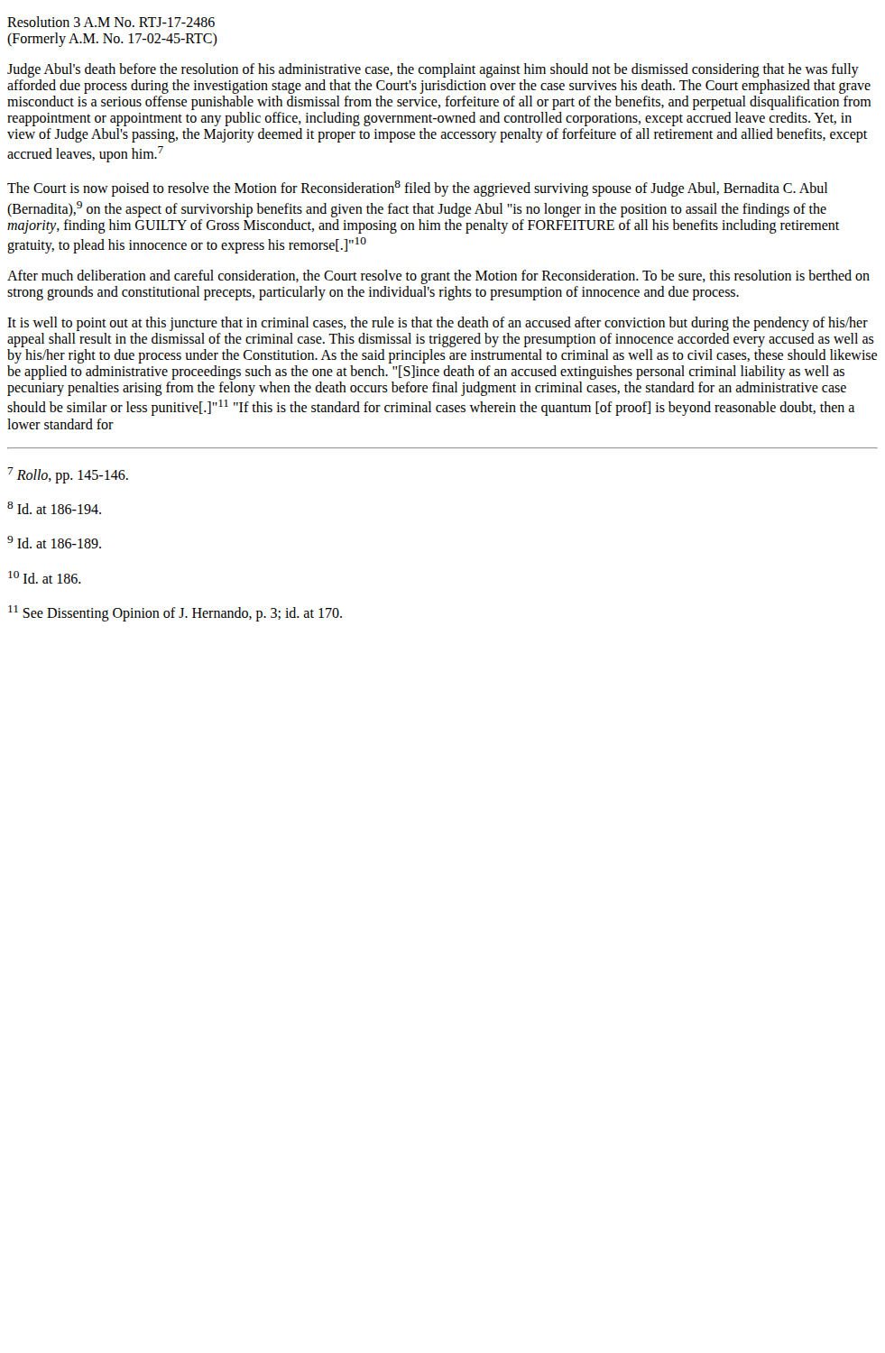Resolution 3 A.M No. RTJ-17-2486
(Formerly A.M. No. 17-02-45-RTC)
Judge Abul's death before the resolution of his administrative case, the complaint against him should not be dismissed considering that he was fully afforded due process during the investigation stage and that the Court's jurisdiction over the case survives his death. The Court emphasized that grave misconduct is a serious offense punishable with dismissal from the service, forfeiture of all or part of the benefits, and perpetual disqualification from reappointment or appointment to any public office, including government-owned and controlled corporations, except accrued leave credits. Yet, in view of Judge Abul's passing, the Majority deemed it proper to impose the accessory penalty of forfeiture of all retirement and allied benefits, except accrued leaves, upon him.7
The Court is now poised to resolve the Motion for Reconsideration8 filed by the aggrieved surviving spouse of Judge Abul, Bernadita C. Abul (Bernadita),9 on the aspect of survivorship benefits and given the fact that Judge Abul "is no longer in the position to assail the findings of the majority, finding him GUILTY of Gross Misconduct, and imposing on him the penalty of FORFEITURE of all his benefits including retirement gratuity, to plead his innocence or to express his remorse[.]"10
After much deliberation and careful consideration, the Court resolve to grant the Motion for Reconsideration. To be sure, this resolution is berthed on strong grounds and constitutional precepts, particularly on the individual's rights to presumption of innocence and due process.
It is well to point out at this juncture that in criminal cases, the rule is that the death of an accused after conviction but during the pendency of his/her appeal shall result in the dismissal of the criminal case. This dismissal is triggered by the presumption of innocence accorded every accused as well as by his/her right to due process under the Constitution. As the said principles are instrumental to criminal as well as to civil cases, these should likewise be applied to administrative proceedings such as the one at bench. "[S]ince death of an accused extinguishes personal criminal liability as well as pecuniary penalties arising from the felony when the death occurs before final judgment in criminal cases, the standard for an administrative case should be similar or less punitive[.]"11 "If this is the standard for criminal cases wherein the quantum [of proof] is beyond reasonable doubt, then a lower standard for
7 Rollo, pp. 145-146.
8 Id. at 186-194.
9 Id. at 186-189.
10 Id. at 186.
11 See Dissenting Opinion of J. Hernando, p. 3; id. at 170.